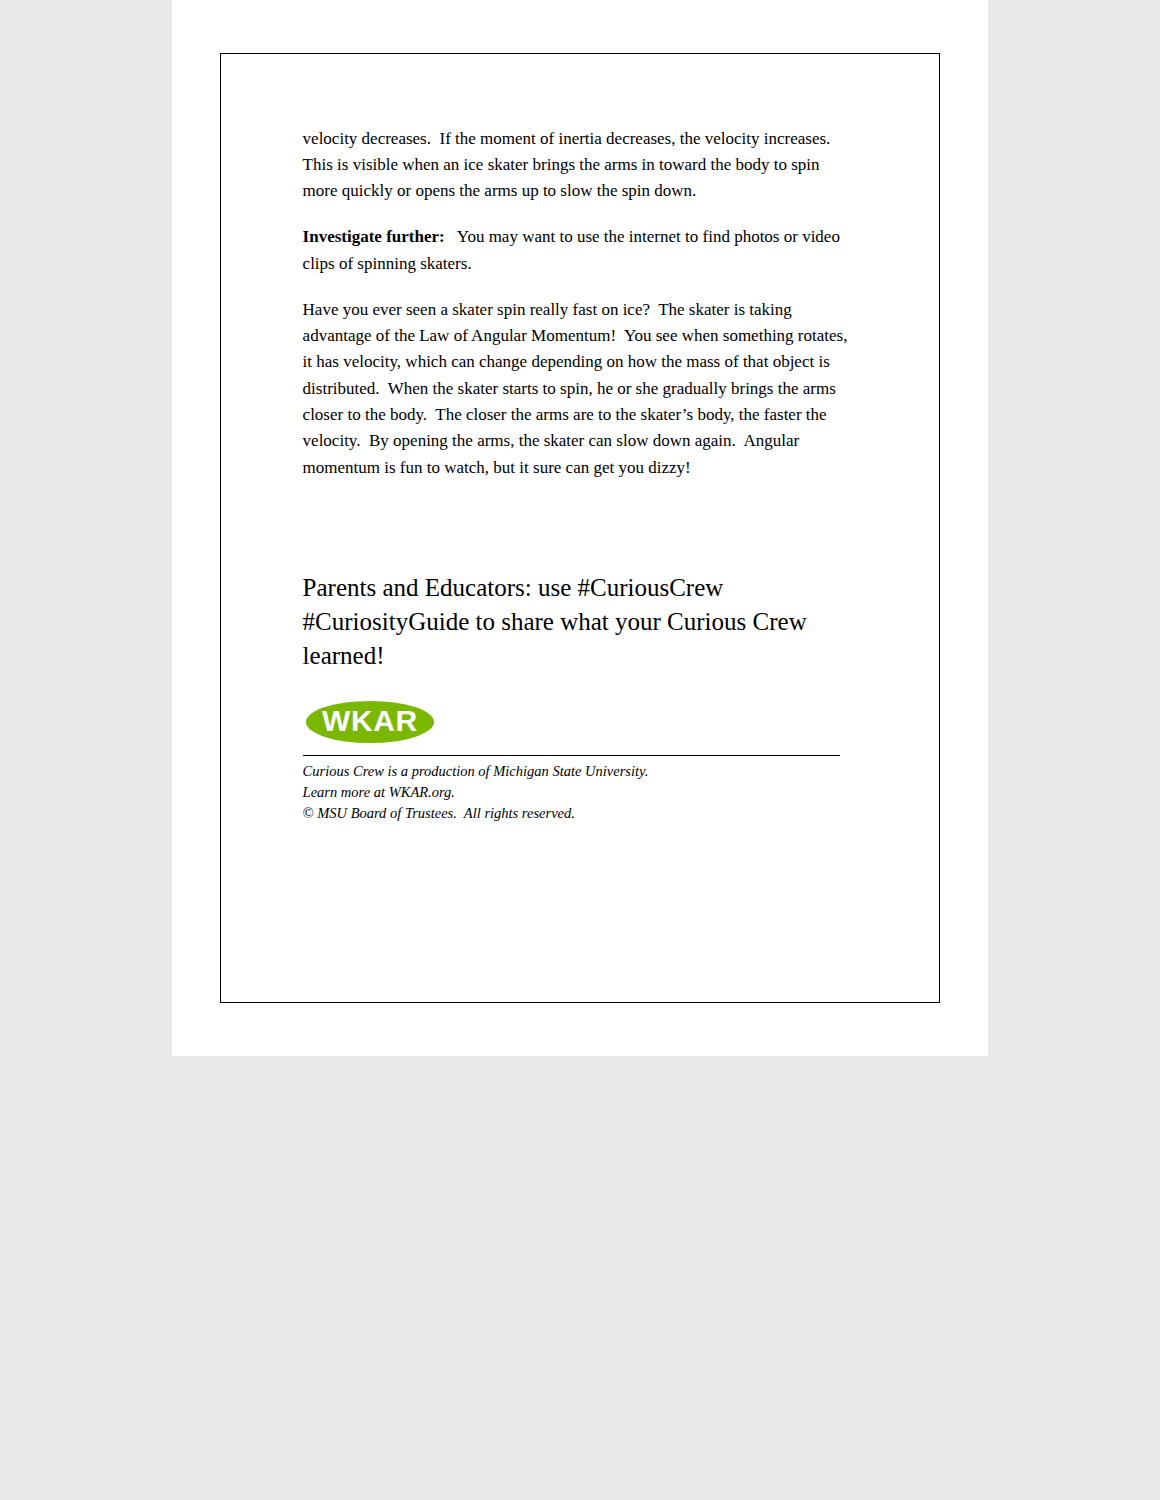velocity decreases. If the moment of inertia decreases, the velocity increases. This is visible when an ice skater brings the arms in toward the body to spin more quickly or opens the arms up to slow the spin down.
Investigate further: You may want to use the internet to find photos or video clips of spinning skaters.
Have you ever seen a skater spin really fast on ice? The skater is taking advantage of the Law of Angular Momentum! You see when something rotates, it has velocity, which can change depending on how the mass of that object is distributed. When the skater starts to spin, he or she gradually brings the arms closer to the body. The closer the arms are to the skater’s body, the faster the velocity. By opening the arms, the skater can slow down again. Angular momentum is fun to watch, but it sure can get you dizzy!
Parents and Educators: use #CuriousCrew #CuriosityGuide to share what your Curious Crew learned!
WKAR
Curious Crew is a production of Michigan State University. Learn more at WKAR.org. © MSU Board of Trustees. All rights reserved.